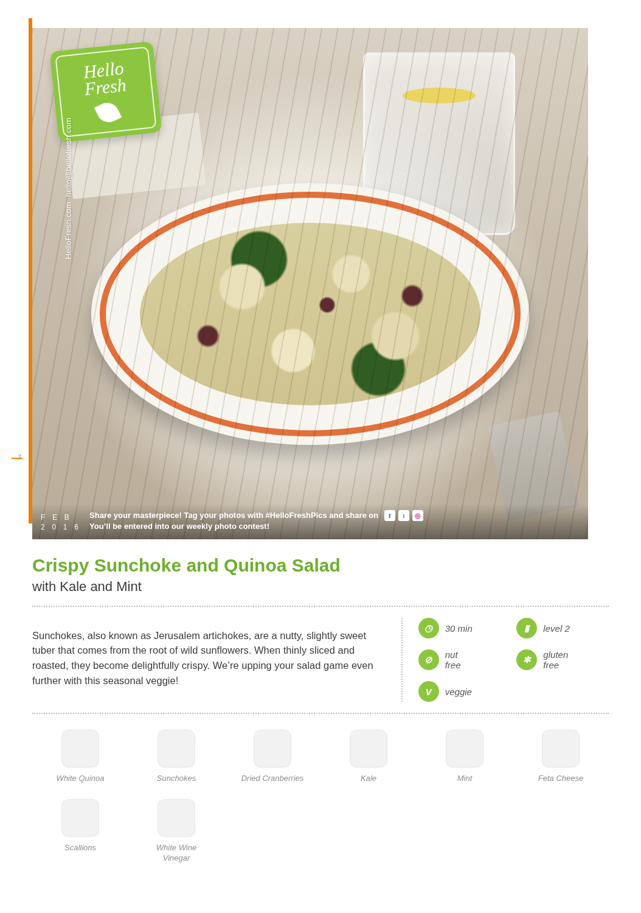7
Hello Fresh
HelloFresh.com hello@hellofresh.com
F E B
2 0 1 6
Share your masterpiece! Tag your photos with #HelloFreshPics and share on ft◎
You’ll be entered into our weekly photo contest!
Crispy Sunchoke and Quinoa Salad
with Kale and Mint
Sunchokes, also known as Jerusalem artichokes, are a nutty, slightly sweet tuber that comes from the root of wild sunflowers. When thinly sliced and roasted, they become delightfully crispy. We’re upping your salad game even further with this seasonal veggie!
◷30 min
▮level 2
⊘nut
free
✻gluten
free
Vveggie
White Quinoa
Sunchokes
Dried Cranberries
Kale
Mint
Feta Cheese
Scallions
White Wine
Vinegar